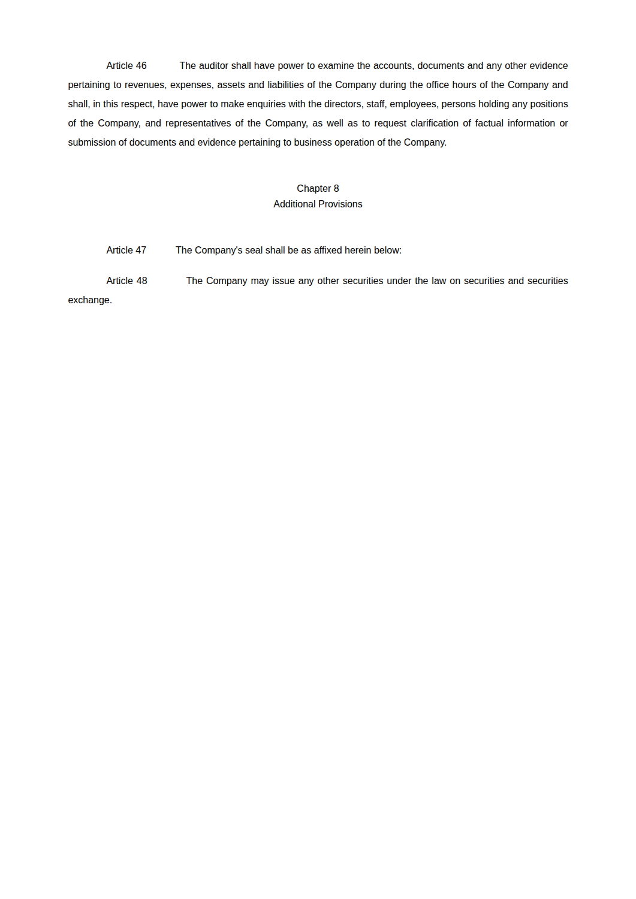Article 46 The auditor shall have power to examine the accounts, documents and any other evidence pertaining to revenues, expenses, assets and liabilities of the Company during the office hours of the Company and shall, in this respect, have power to make enquiries with the directors, staff, employees, persons holding any positions of the Company, and representatives of the Company, as well as to request clarification of factual information or submission of documents and evidence pertaining to business operation of the Company.
Chapter 8
Additional Provisions
Article 47 The Company's seal shall be as affixed herein below:
Article 48 The Company may issue any other securities under the law on securities and securities exchange.